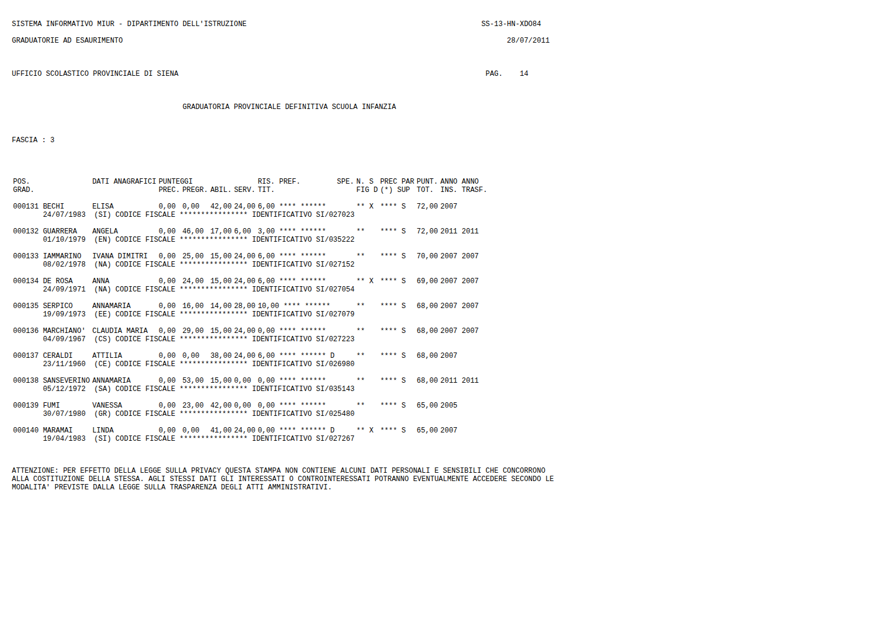SISTEMA INFORMATIVO MIUR - DIPARTIMENTO DELL'ISTRUZIONE SS-13-HN-XDO84
GRADUATORIE AD ESAURIMENTO 28/07/2011
UFFICIO SCOLASTICO PROVINCIALE DI SIENA PAG. 14
GRADUATORIA PROVINCIALE DEFINITIVA SCUOLA INFANZIA
FASCIA : 3
| POS. | DATI ANAGRAFICI | PUNTEGGI | RIS. PREF. | SPE. | N. S | PREC PAR | PUNT. | ANNO ANNO |
| GRAD. | | PREC. | PREGR. | ABIL. | SERV. | TIT. | | FIG D | (*) SUP | TOT. | INS. TRASF. |
| 000131 BECHI | ELISA | 0,00 | 0,00 | 42,00 | 24,00 | 6,00 **** ****** | | ** X | **** S | 72,00 | 2007 |
| 24/07/1983 (SI) CODICE FISCALE **************** IDENTIFICATIVO SI/027023 |
| 000132 GUARRERA | ANGELA | 0,00 | 46,00 | 17,00 | 6,00 | 3,00 **** ****** | | ** | **** S | 72,00 | 2011 2011 |
| 01/10/1979 (EN) CODICE FISCALE **************** IDENTIFICATIVO SI/035222 |
| 000133 IAMMARINO | IVANA DIMITRI | 0,00 | 25,00 | 15,00 | 24,00 | 6,00 **** ****** | | ** | **** S | 70,00 | 2007 2007 |
| 08/02/1978 (NA) CODICE FISCALE **************** IDENTIFICATIVO SI/027152 |
| 000134 DE ROSA | ANNA | 0,00 | 24,00 | 15,00 | 24,00 | 6,00 **** ****** | | ** X | **** S | 69,00 | 2007 2007 |
| 24/09/1971 (NA) CODICE FISCALE **************** IDENTIFICATIVO SI/027054 |
| 000135 SERPICO | ANNAMARIA | 0,00 | 16,00 | 14,00 | 28,00 | 10,00 **** ****** | | ** | **** S | 68,00 | 2007 2007 |
| 19/09/1973 (EE) CODICE FISCALE **************** IDENTIFICATIVO SI/027079 |
| 000136 MARCHIANO' | CLAUDIA MARIA | 0,00 | 29,00 | 15,00 | 24,00 | 0,00 **** ****** | | ** | **** S | 68,00 | 2007 2007 |
| 04/09/1967 (CS) CODICE FISCALE **************** IDENTIFICATIVO SI/027223 |
| 000137 CERALDI | ATTILIA | 0,00 | 0,00 | 38,00 | 24,00 | 6,00 **** ****** D | | ** | **** S | 68,00 | 2007 |
| 23/11/1960 (CE) CODICE FISCALE **************** IDENTIFICATIVO SI/026980 |
| 000138 SANSEVERINO | ANNAMARIA | 0,00 | 53,00 | 15,00 | 0,00 | 0,00 **** ****** | | ** | **** S | 68,00 | 2011 2011 |
| 05/12/1972 (SA) CODICE FISCALE **************** IDENTIFICATIVO SI/035143 |
| 000139 FUMI | VANESSA | 0,00 | 23,00 | 42,00 | 0,00 | 0,00 **** ****** | | ** | **** S | 65,00 | 2005 |
| 30/07/1980 (GR) CODICE FISCALE **************** IDENTIFICATIVO SI/025480 |
| 000140 MARAMAI | LINDA | 0,00 | 0,00 | 41,00 | 24,00 | 0,00 **** ****** D | | ** X | **** S | 65,00 | 2007 |
| 19/04/1983 (SI) CODICE FISCALE **************** IDENTIFICATIVO SI/027267 |
ATTENZIONE: PER EFFETTO DELLA LEGGE SULLA PRIVACY QUESTA STAMPA NON CONTIENE ALCUNI DATI PERSONALI E SENSIBILI CHE CONCORRONO ALLA COSTITUZIONE DELLA STESSA. AGLI STESSI DATI GLI INTERESSATI O CONTROINTERESSATI POTRANNO EVENTUALMENTE ACCEDERE SECONDO LE MODALITA' PREVISTE DALLA LEGGE SULLA TRASPARENZA DEGLI ATTI AMMINISTRATIVI.